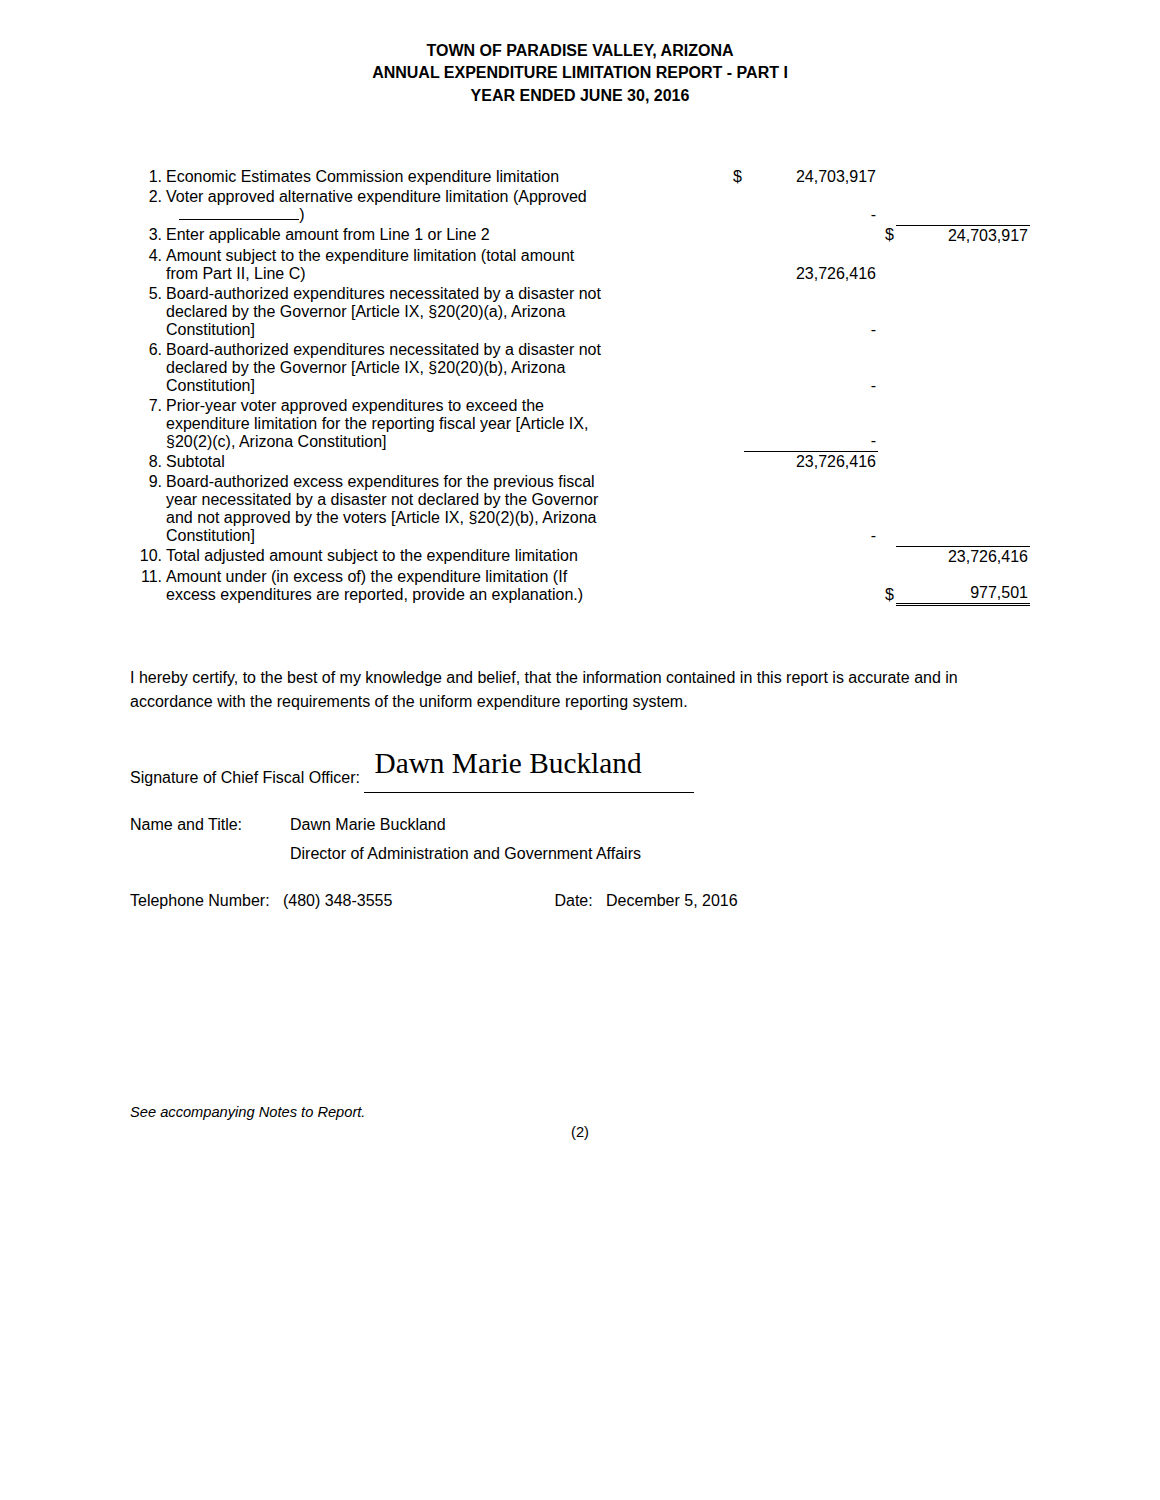TOWN OF PARADISE VALLEY, ARIZONA
ANNUAL EXPENDITURE LIMITATION REPORT - PART I
YEAR ENDED JUNE 30, 2016
| 1. | Economic Estimates Commission expenditure limitation | $ | 24,703,917 | | |
| 2. | Voter approved alternative expenditure limitation (Approved ) | | - | | |
| 3. | Enter applicable amount from Line 1 or Line 2 | | | $ | 24,703,917 |
| 4. | Amount subject to the expenditure limitation (total amount from Part II, Line C) | | 23,726,416 | | |
| 5. | Board-authorized expenditures necessitated by a disaster not declared by the Governor [Article IX, §20(20)(a), Arizona Constitution] | | - | | |
| 6. | Board-authorized expenditures necessitated by a disaster not declared by the Governor [Article IX, §20(20)(b), Arizona Constitution] | | - | | |
| 7. | Prior-year voter approved expenditures to exceed the expenditure limitation for the reporting fiscal year [Article IX, §20(2)(c), Arizona Constitution] | | - | | |
| 8. | Subtotal | | 23,726,416 | | |
| 9. | Board-authorized excess expenditures for the previous fiscal year necessitated by a disaster not declared by the Governor and not approved by the voters [Article IX, §20(2)(b), Arizona Constitution] | | - | | |
| 10. | Total adjusted amount subject to the expenditure limitation | | | | 23,726,416 |
| 11. | Amount under (in excess of) the expenditure limitation (If excess expenditures are reported, provide an explanation.) | | | $ | 977,501 |
I hereby certify, to the best of my knowledge and belief, that the information contained in this report is accurate and in accordance with the requirements of the uniform expenditure reporting system.
Signature of Chief Fiscal Officer: Dawn Marie Buckland
Name and Title: Dawn Marie Buckland
Director of Administration and Government Affairs
Telephone Number: (480) 348-3555 Date: December 5, 2016
See accompanying Notes to Report.
(2)